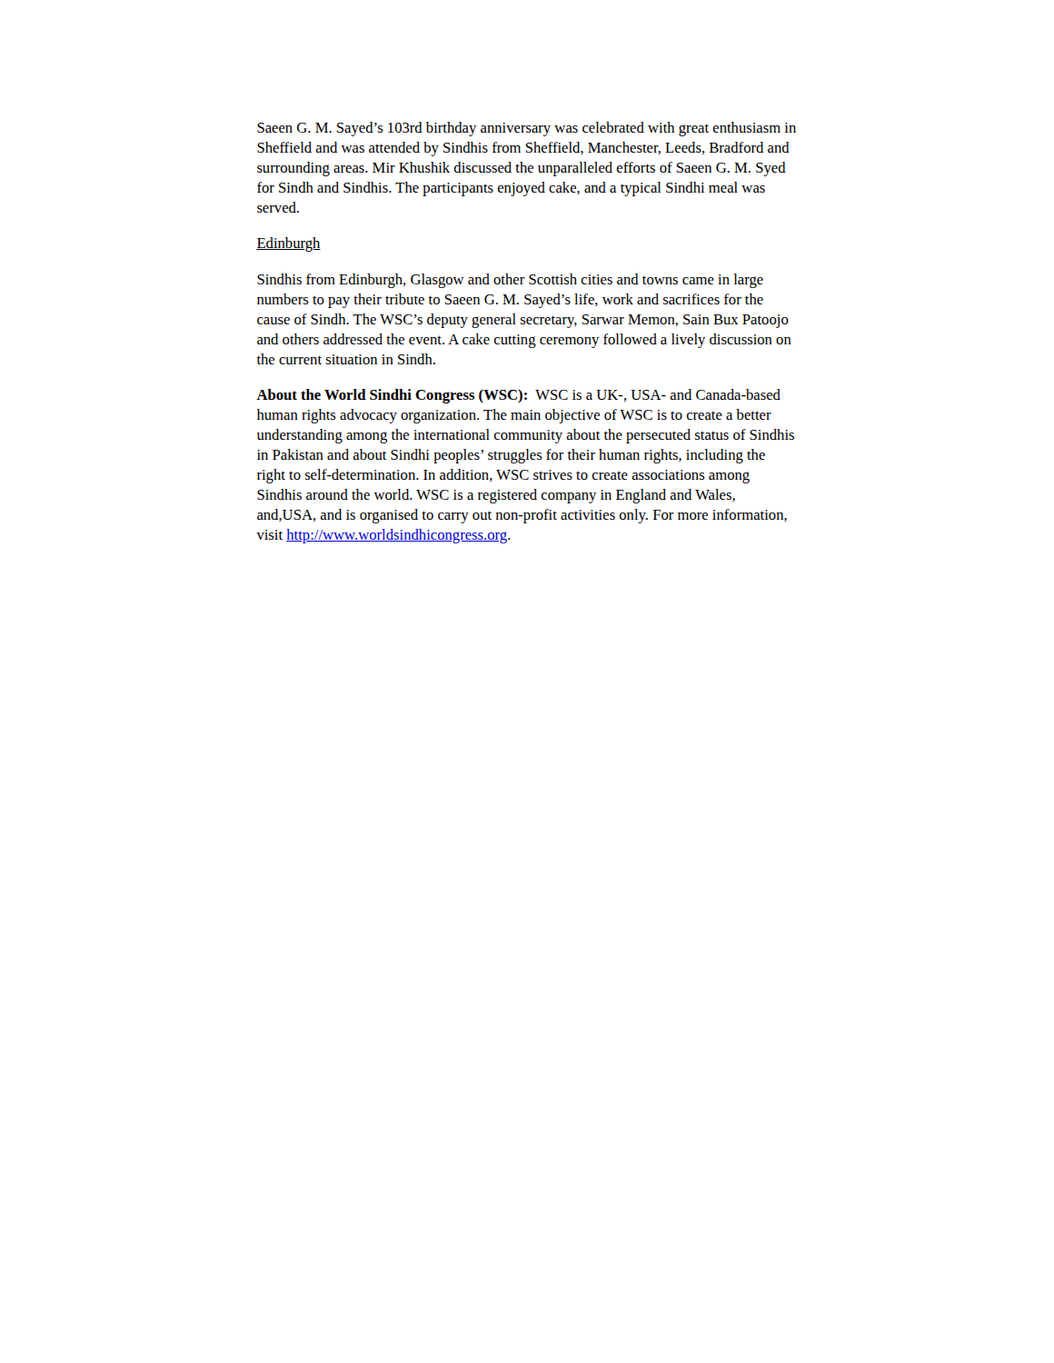Saeen G. M. Sayed’s 103rd birthday anniversary was celebrated with great enthusiasm in Sheffield and was attended by Sindhis from Sheffield, Manchester, Leeds, Bradford and surrounding areas. Mir Khushik discussed the unparalleled efforts of Saeen G. M. Syed for Sindh and Sindhis. The participants enjoyed cake, and a typical Sindhi meal was served.
Edinburgh
Sindhis from Edinburgh, Glasgow and other Scottish cities and towns came in large numbers to pay their tribute to Saeen G. M. Sayed’s life, work and sacrifices for the cause of Sindh. The WSC’s deputy general secretary, Sarwar Memon, Sain Bux Patoojo and others addressed the event. A cake cutting ceremony followed a lively discussion on the current situation in Sindh.
About the World Sindhi Congress (WSC): WSC is a UK-, USA- and Canada-based human rights advocacy organization. The main objective of WSC is to create a better understanding among the international community about the persecuted status of Sindhis in Pakistan and about Sindhi peoples’ struggles for their human rights, including the right to self-determination. In addition, WSC strives to create associations among Sindhis around the world. WSC is a registered company in England and Wales, and,USA, and is organised to carry out non-profit activities only. For more information, visit http://www.worldsindhicongress.org.